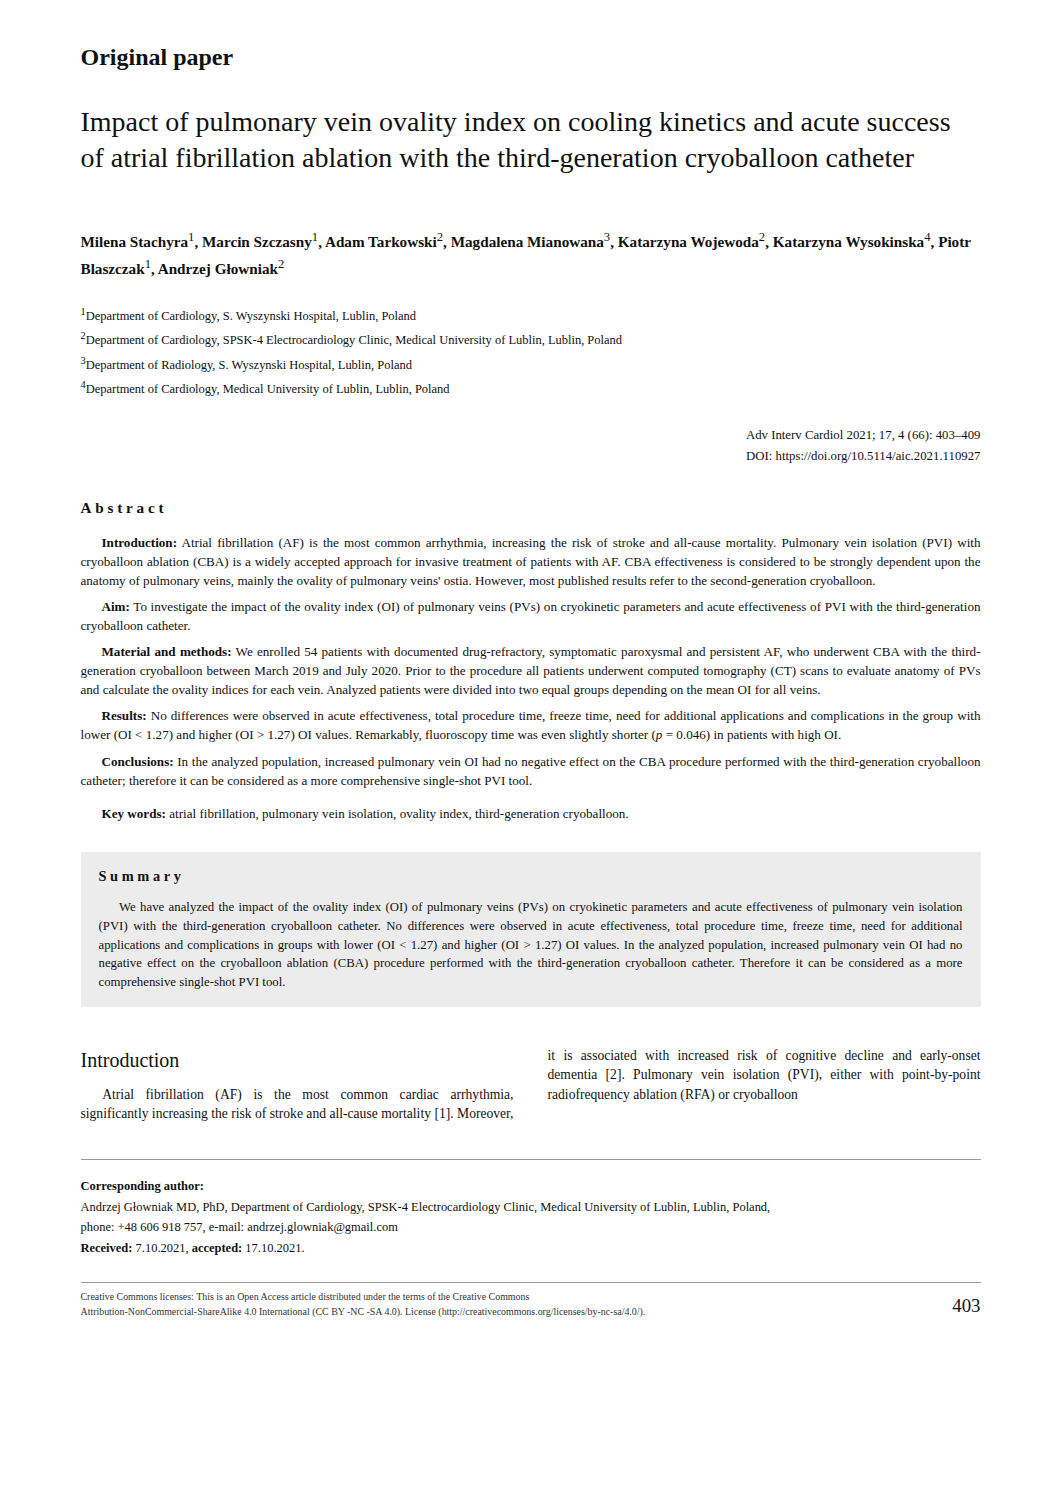Original paper
Impact of pulmonary vein ovality index on cooling kinetics and acute success of atrial fibrillation ablation with the third-generation cryoballoon catheter
Milena Stachyra1, Marcin Szczasny1, Adam Tarkowski2, Magdalena Mianowana3, Katarzyna Wojewoda2, Katarzyna Wysokinska4, Piotr Blaszczak1, Andrzej Głowniak2
1Department of Cardiology, S. Wyszynski Hospital, Lublin, Poland
2Department of Cardiology, SPSK-4 Electrocardiology Clinic, Medical University of Lublin, Lublin, Poland
3Department of Radiology, S. Wyszynski Hospital, Lublin, Poland
4Department of Cardiology, Medical University of Lublin, Lublin, Poland
Adv Interv Cardiol 2021; 17, 4 (66): 403–409
DOI: https://doi.org/10.5114/aic.2021.110927
Abstract
Introduction: Atrial fibrillation (AF) is the most common arrhythmia, increasing the risk of stroke and all-cause mortality. Pulmonary vein isolation (PVI) with cryoballoon ablation (CBA) is a widely accepted approach for invasive treatment of patients with AF. CBA effectiveness is considered to be strongly dependent upon the anatomy of pulmonary veins, mainly the ovality of pulmonary veins' ostia. However, most published results refer to the second-generation cryoballoon.
Aim: To investigate the impact of the ovality index (OI) of pulmonary veins (PVs) on cryokinetic parameters and acute effectiveness of PVI with the third-generation cryoballoon catheter.
Material and methods: We enrolled 54 patients with documented drug-refractory, symptomatic paroxysmal and persistent AF, who underwent CBA with the third-generation cryoballoon between March 2019 and July 2020. Prior to the procedure all patients underwent computed tomography (CT) scans to evaluate anatomy of PVs and calculate the ovality indices for each vein. Analyzed patients were divided into two equal groups depending on the mean OI for all veins.
Results: No differences were observed in acute effectiveness, total procedure time, freeze time, need for additional applications and complications in the group with lower (OI < 1.27) and higher (OI > 1.27) OI values. Remarkably, fluoroscopy time was even slightly shorter (p = 0.046) in patients with high OI.
Conclusions: In the analyzed population, increased pulmonary vein OI had no negative effect on the CBA procedure performed with the third-generation cryoballoon catheter; therefore it can be considered as a more comprehensive single-shot PVI tool.
Key words: atrial fibrillation, pulmonary vein isolation, ovality index, third-generation cryoballoon.
Summary
We have analyzed the impact of the ovality index (OI) of pulmonary veins (PVs) on cryokinetic parameters and acute effectiveness of pulmonary vein isolation (PVI) with the third-generation cryoballoon catheter. No differences were observed in acute effectiveness, total procedure time, freeze time, need for additional applications and complications in groups with lower (OI < 1.27) and higher (OI > 1.27) OI values. In the analyzed population, increased pulmonary vein OI had no negative effect on the cryoballoon ablation (CBA) procedure performed with the third-generation cryoballoon catheter. Therefore it can be considered as a more comprehensive single-shot PVI tool.
Introduction
Atrial fibrillation (AF) is the most common cardiac arrhythmia, significantly increasing the risk of stroke and all-cause mortality [1]. Moreover, it is associated with increased risk of cognitive decline and early-onset dementia [2]. Pulmonary vein isolation (PVI), either with point-by-point radiofrequency ablation (RFA) or cryoballoon
Corresponding author:
Andrzej Głowniak MD, PhD, Department of Cardiology, SPSK-4 Electrocardiology Clinic, Medical University of Lublin, Lublin, Poland,
phone: +48 606 918 757, e-mail: andrzej.glowniak@gmail.com
Received: 7.10.2021, accepted: 17.10.2021.
Creative Commons licenses: This is an Open Access article distributed under the terms of the Creative Commons
Attribution-NonCommercial-ShareAlike 4.0 International (CC BY -NC -SA 4.0). License (http://creativecommons.org/licenses/by-nc-sa/4.0/).
403